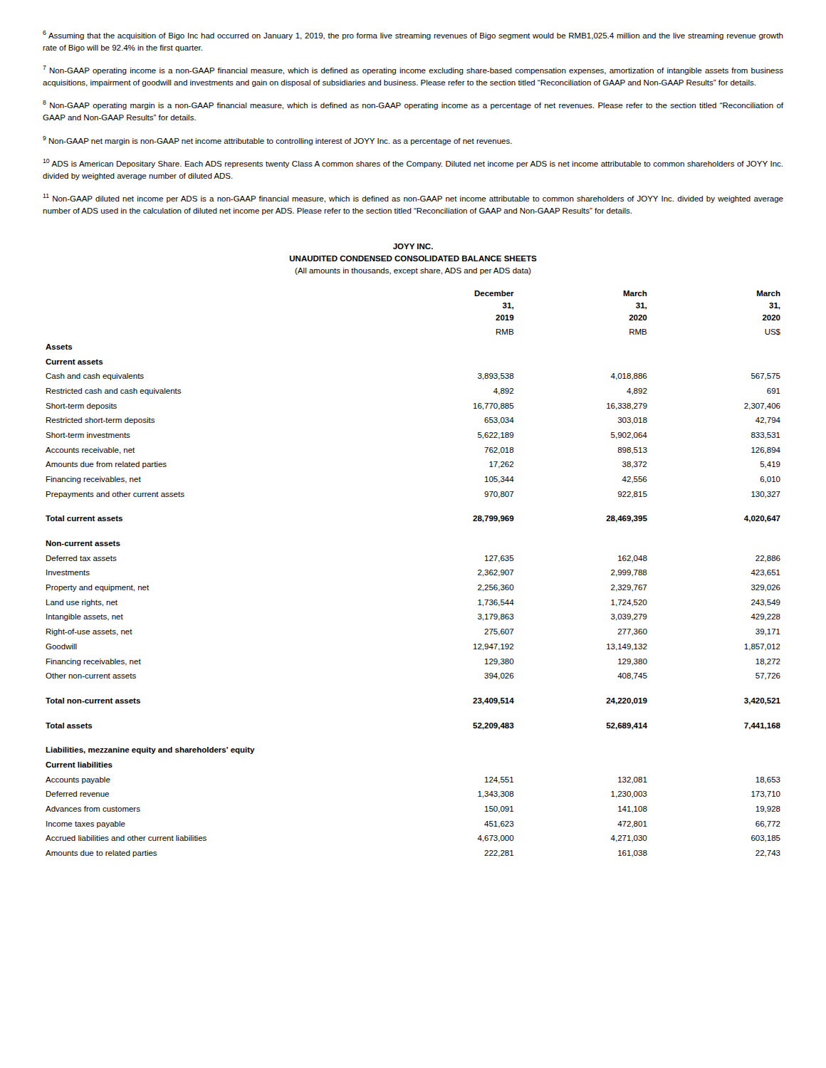6 Assuming that the acquisition of Bigo Inc had occurred on January 1, 2019, the pro forma live streaming revenues of Bigo segment would be RMB1,025.4 million and the live streaming revenue growth rate of Bigo will be 92.4% in the first quarter.
7 Non-GAAP operating income is a non-GAAP financial measure, which is defined as operating income excluding share-based compensation expenses, amortization of intangible assets from business acquisitions, impairment of goodwill and investments and gain on disposal of subsidiaries and business. Please refer to the section titled “Reconciliation of GAAP and Non-GAAP Results” for details.
8 Non-GAAP operating margin is a non-GAAP financial measure, which is defined as non-GAAP operating income as a percentage of net revenues. Please refer to the section titled “Reconciliation of GAAP and Non-GAAP Results” for details.
9 Non-GAAP net margin is non-GAAP net income attributable to controlling interest of JOYY Inc. as a percentage of net revenues.
10 ADS is American Depositary Share. Each ADS represents twenty Class A common shares of the Company. Diluted net income per ADS is net income attributable to common shareholders of JOYY Inc. divided by weighted average number of diluted ADS.
11 Non-GAAP diluted net income per ADS is a non-GAAP financial measure, which is defined as non-GAAP net income attributable to common shareholders of JOYY Inc. divided by weighted average number of ADS used in the calculation of diluted net income per ADS. Please refer to the section titled “Reconciliation of GAAP and Non-GAAP Results” for details.
JOYY INC.
UNAUDITED CONDENSED CONSOLIDATED BALANCE SHEETS
(All amounts in thousands, except share, ADS and per ADS data)
| | December 31, 2019 | March 31, 2020 | March 31, 2020 |
| --- | --- | --- | --- |
| | RMB | RMB | US$ |
| Assets | | | |
| Current assets | | | |
| Cash and cash equivalents | 3,893,538 | 4,018,886 | 567,575 |
| Restricted cash and cash equivalents | 4,892 | 4,892 | 691 |
| Short-term deposits | 16,770,885 | 16,338,279 | 2,307,406 |
| Restricted short-term deposits | 653,034 | 303,018 | 42,794 |
| Short-term investments | 5,622,189 | 5,902,064 | 833,531 |
| Accounts receivable, net | 762,018 | 898,513 | 126,894 |
| Amounts due from related parties | 17,262 | 38,372 | 5,419 |
| Financing receivables, net | 105,344 | 42,556 | 6,010 |
| Prepayments and other current assets | 970,807 | 922,815 | 130,327 |
| Total current assets | 28,799,969 | 28,469,395 | 4,020,647 |
| Non-current assets | | | |
| Deferred tax assets | 127,635 | 162,048 | 22,886 |
| Investments | 2,362,907 | 2,999,788 | 423,651 |
| Property and equipment, net | 2,256,360 | 2,329,767 | 329,026 |
| Land use rights, net | 1,736,544 | 1,724,520 | 243,549 |
| Intangible assets, net | 3,179,863 | 3,039,279 | 429,228 |
| Right-of-use assets, net | 275,607 | 277,360 | 39,171 |
| Goodwill | 12,947,192 | 13,149,132 | 1,857,012 |
| Financing receivables, net | 129,380 | 129,380 | 18,272 |
| Other non-current assets | 394,026 | 408,745 | 57,726 |
| Total non-current assets | 23,409,514 | 24,220,019 | 3,420,521 |
| Total assets | 52,209,483 | 52,689,414 | 7,441,168 |
| Liabilities, mezzanine equity and shareholders' equity | | | |
| Current liabilities | | | |
| Accounts payable | 124,551 | 132,081 | 18,653 |
| Deferred revenue | 1,343,308 | 1,230,003 | 173,710 |
| Advances from customers | 150,091 | 141,108 | 19,928 |
| Income taxes payable | 451,623 | 472,801 | 66,772 |
| Accrued liabilities and other current liabilities | 4,673,000 | 4,271,030 | 603,185 |
| Amounts due to related parties | 222,281 | 161,038 | 22,743 |